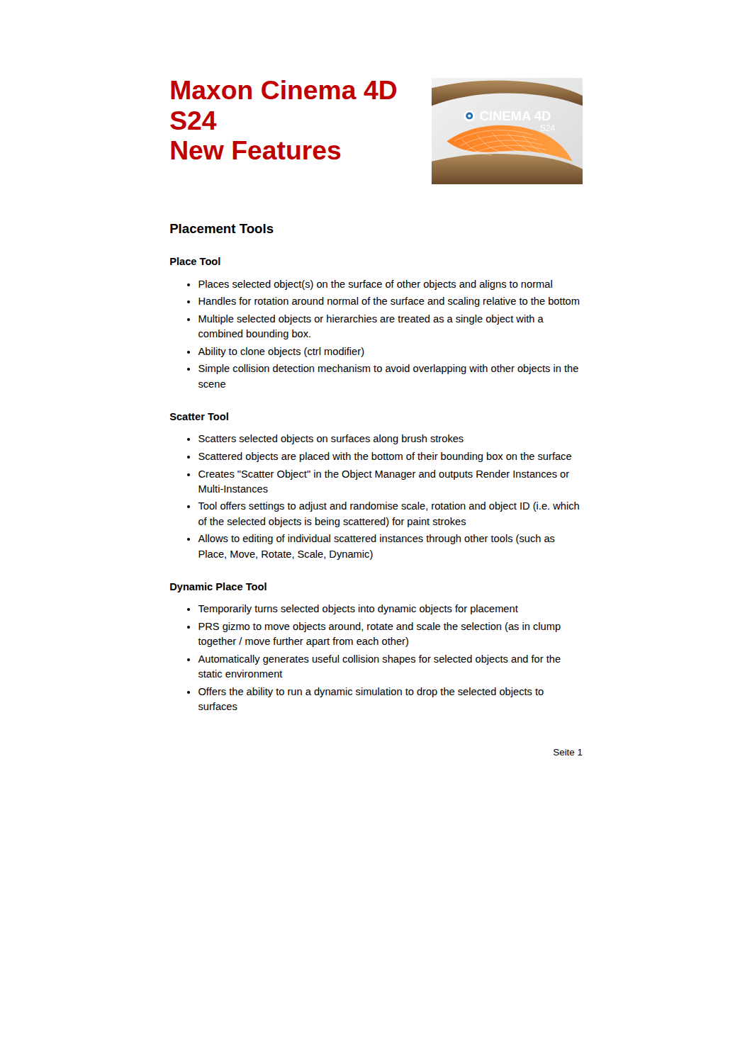Maxon Cinema 4D
S24
New Features
Placement Tools
Place Tool
Places selected object(s) on the surface of other objects and aligns to normal
Handles for rotation around normal of the surface and scaling relative to the bottom
Multiple selected objects or hierarchies are treated as a single object with a combined bounding box.
Ability to clone objects (ctrl modifier)
Simple collision detection mechanism to avoid overlapping with other objects in the scene
Scatter Tool
Scatters selected objects on surfaces along brush strokes
Scattered objects are placed with the bottom of their bounding box on the surface
Creates "Scatter Object" in the Object Manager and outputs Render Instances or Multi-Instances
Tool offers settings to adjust and randomise scale, rotation and object ID (i.e. which of the selected objects is being scattered) for paint strokes
Allows to editing of individual scattered instances through other tools (such as Place, Move, Rotate, Scale, Dynamic)
Dynamic Place Tool
Temporarily turns selected objects into dynamic objects for placement
PRS gizmo to move objects around, rotate and scale the selection (as in clump together / move further apart from each other)
Automatically generates useful collision shapes for selected objects and for the static environment
Offers the ability to run a dynamic simulation to drop the selected objects to surfaces
Seite 1